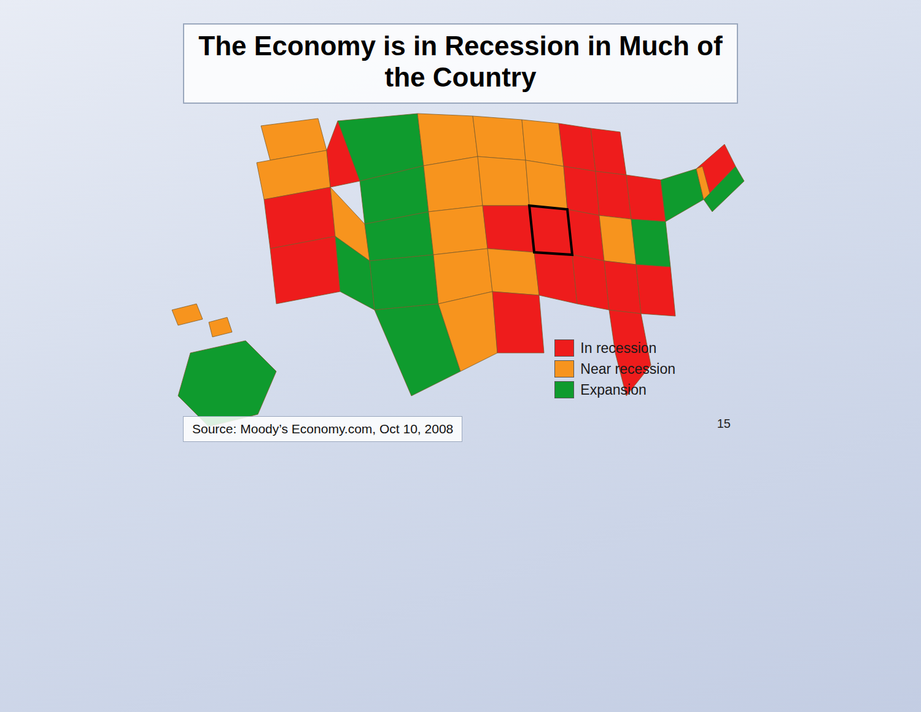The Economy is in Recession in Much of the Country
In recession
Near recession
Expansion
Source: Moody’s Economy.com, Oct 10, 2008
15